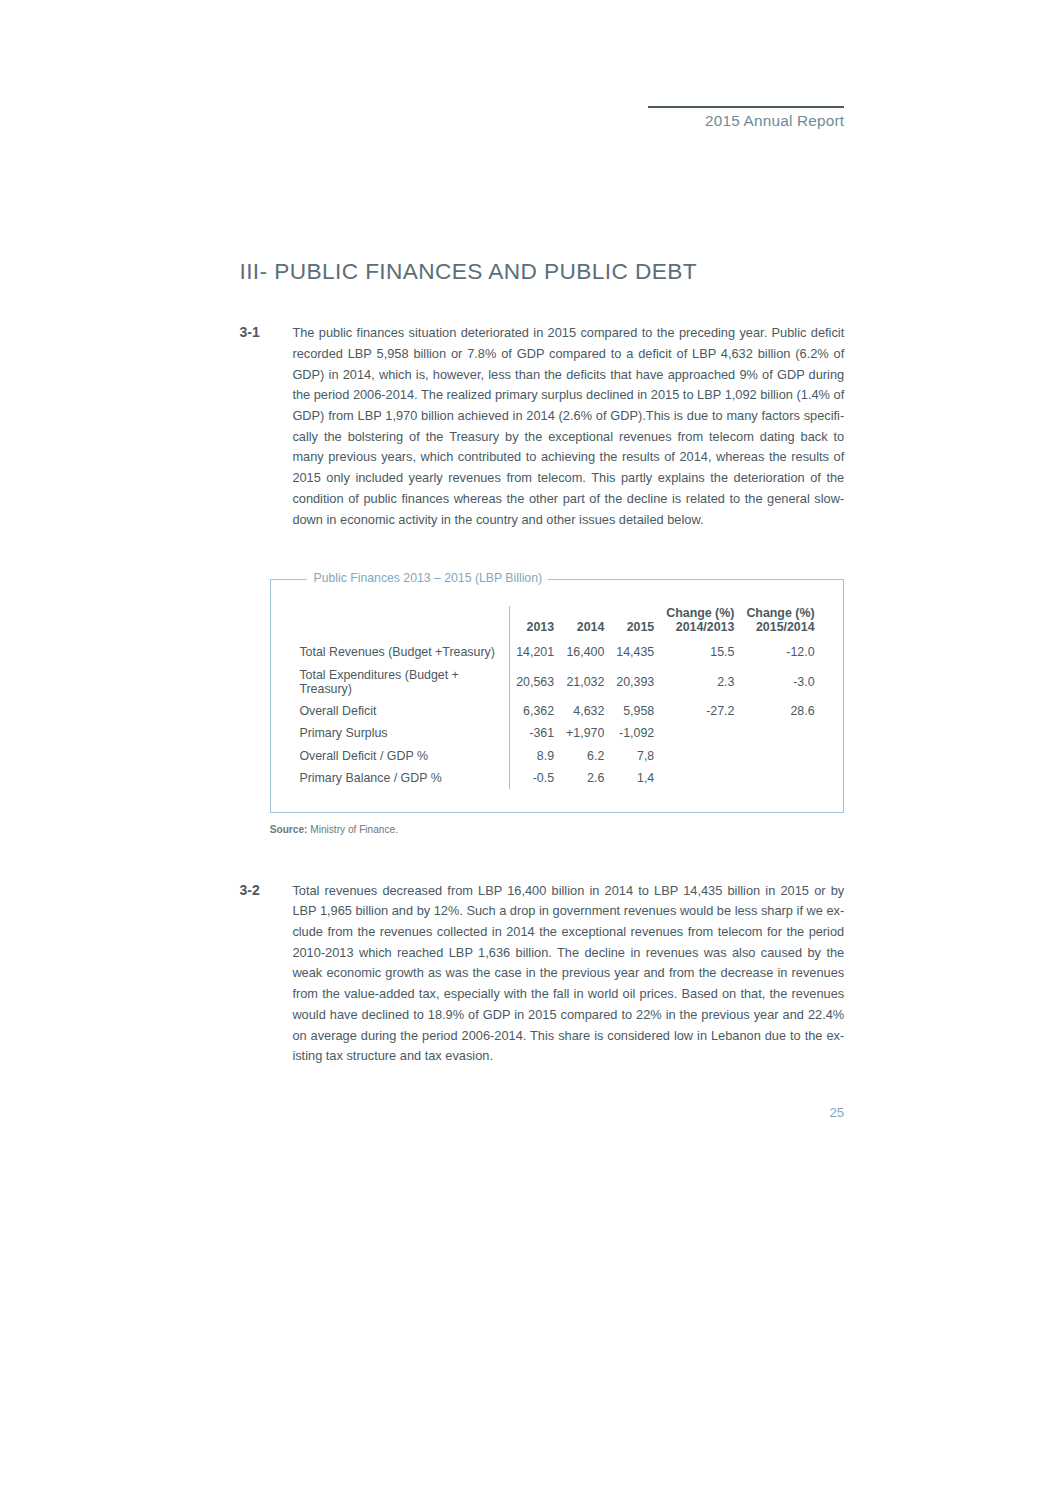2015 Annual Report
III- PUBLIC FINANCES AND PUBLIC DEBT
3-1
The public finances situation deteriorated in 2015 compared to the preceding year. Public deficit recorded LBP 5,958 billion or 7.8% of GDP compared to a deficit of LBP 4,632 billion (6.2% of GDP) in 2014, which is, however, less than the deficits that have approached 9% of GDP during the period 2006-2014. The realized primary surplus declined in 2015 to LBP 1,092 billion (1.4% of GDP) from LBP 1,970 billion achieved in 2014 (2.6% of GDP).This is due to many factors specifically the bolstering of the Treasury by the exceptional revenues from telecom dating back to many previous years, which contributed to achieving the results of 2014, whereas the results of 2015 only included yearly revenues from telecom. This partly explains the deterioration of the condition of public finances whereas the other part of the decline is related to the general slowdown in economic activity in the country and other issues detailed below.
Public Finances 2013 – 2015 (LBP Billion)
| | 2013 | 2014 | 2015 | Change (%) 2014/2013 | Change (%) 2015/2014 |
| --- | --- | --- | --- | --- | --- |
| Total Revenues (Budget +Treasury) | 14,201 | 16,400 | 14,435 | 15.5 | -12.0 |
| Total Expenditures (Budget + Treasury) | 20,563 | 21,032 | 20,393 | 2.3 | -3.0 |
| Overall Deficit | 6,362 | 4,632 | 5,958 | -27.2 | 28.6 |
| Primary Surplus | -361 | +1,970 | -1,092 | | |
| Overall Deficit / GDP % | 8.9 | 6.2 | 7,8 | | |
| Primary Balance / GDP % | -0.5 | 2.6 | 1,4 | | |
Source: Ministry of Finance.
3-2
Total revenues decreased from LBP 16,400 billion in 2014 to LBP 14,435 billion in 2015 or by LBP 1,965 billion and by 12%. Such a drop in government revenues would be less sharp if we exclude from the revenues collected in 2014 the exceptional revenues from telecom for the period 2010-2013 which reached LBP 1,636 billion. The decline in revenues was also caused by the weak economic growth as was the case in the previous year and from the decrease in revenues from the value-added tax, especially with the fall in world oil prices. Based on that, the revenues would have declined to 18.9% of GDP in 2015 compared to 22% in the previous year and 22.4% on average during the period 2006-2014. This share is considered low in Lebanon due to the existing tax structure and tax evasion.
25